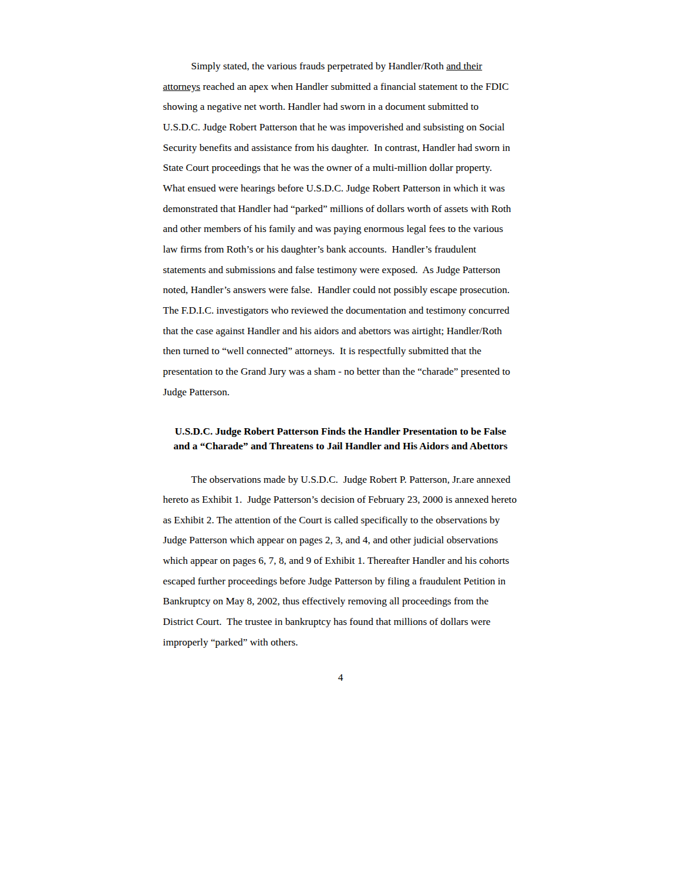Simply stated, the various frauds perpetrated by Handler/Roth and their attorneys reached an apex when Handler submitted a financial statement to the FDIC showing a negative net worth. Handler had sworn in a document submitted to U.S.D.C. Judge Robert Patterson that he was impoverished and subsisting on Social Security benefits and assistance from his daughter. In contrast, Handler had sworn in State Court proceedings that he was the owner of a multi-million dollar property. What ensued were hearings before U.S.D.C. Judge Robert Patterson in which it was demonstrated that Handler had “parked” millions of dollars worth of assets with Roth and other members of his family and was paying enormous legal fees to the various law firms from Roth’s or his daughter’s bank accounts. Handler’s fraudulent statements and submissions and false testimony were exposed. As Judge Patterson noted, Handler’s answers were false. Handler could not possibly escape prosecution. The F.D.I.C. investigators who reviewed the documentation and testimony concurred that the case against Handler and his aidors and abettors was airtight; Handler/Roth then turned to “well connected” attorneys. It is respectfully submitted that the presentation to the Grand Jury was a sham - no better than the “charade” presented to Judge Patterson.
U.S.D.C. Judge Robert Patterson Finds the Handler Presentation to be False
and a “Charade” and Threatens to Jail Handler and His Aidors and Abettors
The observations made by U.S.D.C. Judge Robert P. Patterson, Jr.are annexed hereto as Exhibit 1. Judge Patterson’s decision of February 23, 2000 is annexed hereto as Exhibit 2. The attention of the Court is called specifically to the observations by Judge Patterson which appear on pages 2, 3, and 4, and other judicial observations which appear on pages 6, 7, 8, and 9 of Exhibit 1. Thereafter Handler and his cohorts escaped further proceedings before Judge Patterson by filing a fraudulent Petition in Bankruptcy on May 8, 2002, thus effectively removing all proceedings from the District Court. The trustee in bankruptcy has found that millions of dollars were improperly “parked” with others.
4